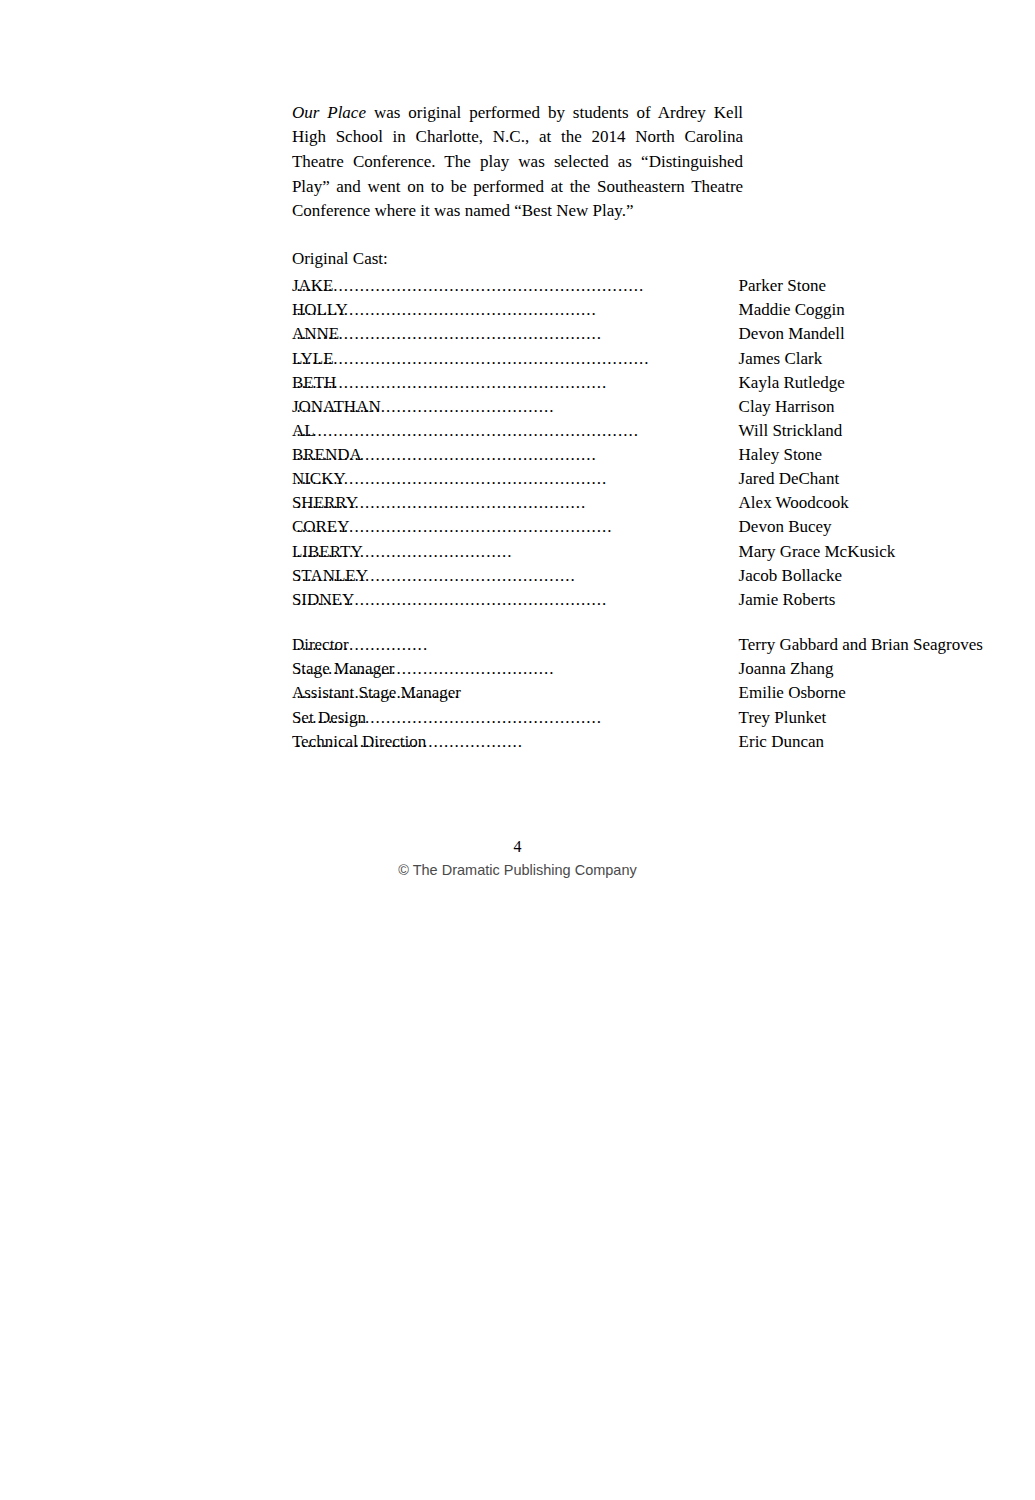Our Place was original performed by students of Ardrey Kell High School in Charlotte, N.C., at the 2014 North Carolina Theatre Conference. The play was selected as “Distinguished Play” and went on to be performed at the Southeastern Theatre Conference where it was named “Best New Play.”
Original Cast:
| JAKE | .................................................................. | Parker Stone |
| HOLLY | ......................................................... | Maddie Coggin |
| ANNE | .......................................................... | Devon Mandell |
| LYLE | ................................................................... | James Clark |
| BETH | ........................................................... | Kayla Rutledge |
| JONATHAN | ................................................. | Clay Harrison |
| AL | ................................................................. | Will Strickland |
| BRENDA | ......................................................... | Haley Stone |
| NICKY | ........................................................... | Jared DeChant |
| SHERRY | ....................................................... | Alex Woodcook |
| COREY | ............................................................ | Devon Bucey |
| LIBERTY | ......................................... | Mary Grace McKusick |
| STANLEY | ..................................................... | Jacob Bollacke |
| SIDNEY | ........................................................... | Jamie Roberts |
| Director | ......................... | Terry Gabbard and Brian Seagroves |
| Stage Manager | ................................................. | Joanna Zhang |
| Assistant Stage Manager | ............................... | Emilie Osborne |
| Set Design | .......................................................... | Trey Plunket |
| Technical Direction | ........................................... | Eric Duncan |
4
© The Dramatic Publishing Company